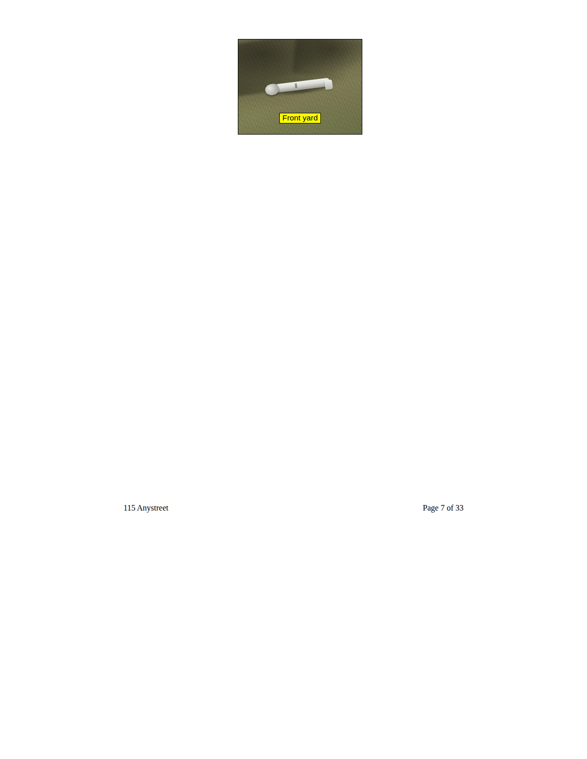Front yard
115 Anystreet Page 7 of 33